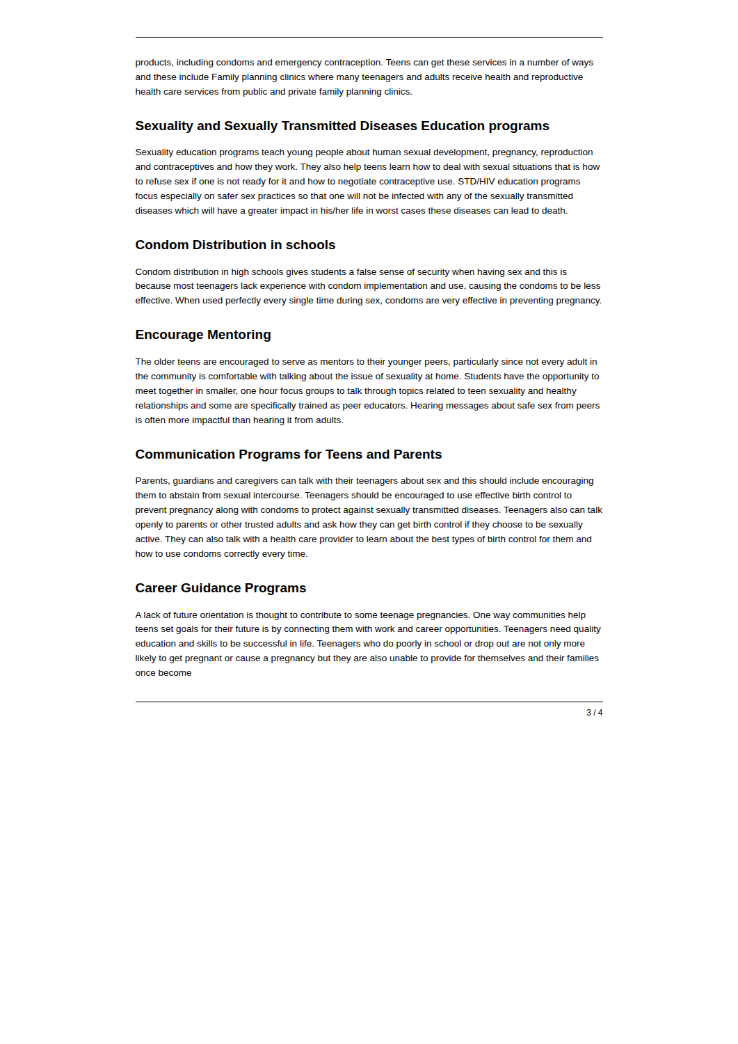products, including condoms and emergency contraception. Teens can get these services in a number of ways and these include Family planning clinics where many teenagers and adults receive health and reproductive health care services from public and private family planning clinics.
Sexuality and Sexually Transmitted Diseases Education programs
Sexuality education programs teach young people about human sexual development, pregnancy, reproduction and contraceptives and how they work. They also help teens learn how to deal with sexual situations that is how to refuse sex if one is not ready for it and how to negotiate contraceptive use. STD/HIV education programs focus especially on safer sex practices so that one will not be infected with any of the sexually transmitted diseases which will have a greater impact in his/her life in worst cases these diseases can lead to death.
Condom Distribution in schools
Condom distribution in high schools gives students a false sense of security when having sex and this is because most teenagers lack experience with condom implementation and use, causing the condoms to be less effective. When used perfectly every single time during sex, condoms are very effective in preventing pregnancy.
Encourage Mentoring
The older teens are encouraged to serve as mentors to their younger peers, particularly since not every adult in the community is comfortable with talking about the issue of sexuality at home. Students have the opportunity to meet together in smaller, one hour focus groups to talk through topics related to teen sexuality and healthy relationships and some are specifically trained as peer educators. Hearing messages about safe sex from peers is often more impactful than hearing it from adults.
Communication Programs for Teens and Parents
Parents, guardians and caregivers can talk with their teenagers about sex and this should include encouraging them to abstain from sexual intercourse. Teenagers should be encouraged to use effective birth control to prevent pregnancy along with condoms to protect against sexually transmitted diseases. Teenagers also can talk openly to parents or other trusted adults and ask how they can get birth control if they choose to be sexually active. They can also talk with a health care provider to learn about the best types of birth control for them and how to use condoms correctly every time.
Career Guidance Programs
A lack of future orientation is thought to contribute to some teenage pregnancies. One way communities help teens set goals for their future is by connecting them with work and career opportunities. Teenagers need quality education and skills to be successful in life. Teenagers who do poorly in school or drop out are not only more likely to get pregnant or cause a pregnancy but they are also unable to provide for themselves and their families once become
3 / 4